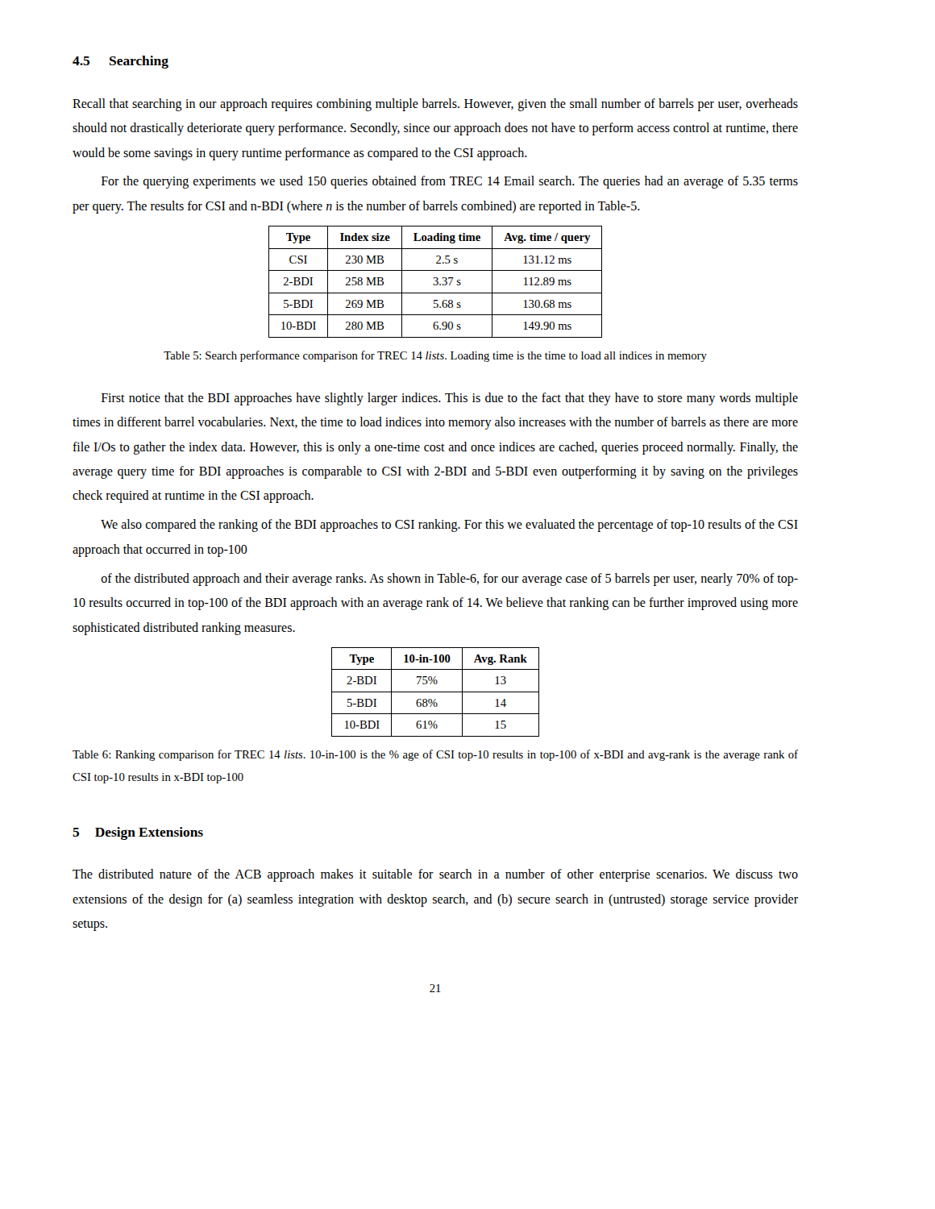4.5 Searching
Recall that searching in our approach requires combining multiple barrels. However, given the small number of barrels per user, overheads should not drastically deteriorate query performance. Secondly, since our approach does not have to perform access control at runtime, there would be some savings in query runtime performance as compared to the CSI approach.
For the querying experiments we used 150 queries obtained from TREC 14 Email search. The queries had an average of 5.35 terms per query. The results for CSI and n-BDI (where n is the number of barrels combined) are reported in Table-5.
| Type | Index size | Loading time | Avg. time / query |
| --- | --- | --- | --- |
| CSI | 230 MB | 2.5 s | 131.12 ms |
| 2-BDI | 258 MB | 3.37 s | 112.89 ms |
| 5-BDI | 269 MB | 5.68 s | 130.68 ms |
| 10-BDI | 280 MB | 6.90 s | 149.90 ms |
Table 5: Search performance comparison for TREC 14 lists. Loading time is the time to load all indices in memory
First notice that the BDI approaches have slightly larger indices. This is due to the fact that they have to store many words multiple times in different barrel vocabularies. Next, the time to load indices into memory also increases with the number of barrels as there are more file I/Os to gather the index data. However, this is only a one-time cost and once indices are cached, queries proceed normally. Finally, the average query time for BDI approaches is comparable to CSI with 2-BDI and 5-BDI even outperforming it by saving on the privileges check required at runtime in the CSI approach.
We also compared the ranking of the BDI approaches to CSI ranking. For this we evaluated the percentage of top-10 results of the CSI approach that occurred in top-100
of the distributed approach and their average ranks. As shown in Table-6, for our average case of 5 barrels per user, nearly 70% of top-10 results occurred in top-100 of the BDI approach with an average rank of 14. We believe that ranking can be further improved using more sophisticated distributed ranking measures.
| Type | 10-in-100 | Avg. Rank |
| --- | --- | --- |
| 2-BDI | 75% | 13 |
| 5-BDI | 68% | 14 |
| 10-BDI | 61% | 15 |
Table 6: Ranking comparison for TREC 14 lists. 10-in-100 is the % age of CSI top-10 results in top-100 of x-BDI and avg-rank is the average rank of CSI top-10 results in x-BDI top-100
5 Design Extensions
The distributed nature of the ACB approach makes it suitable for search in a number of other enterprise scenarios. We discuss two extensions of the design for (a) seamless integration with desktop search, and (b) secure search in (untrusted) storage service provider setups.
21